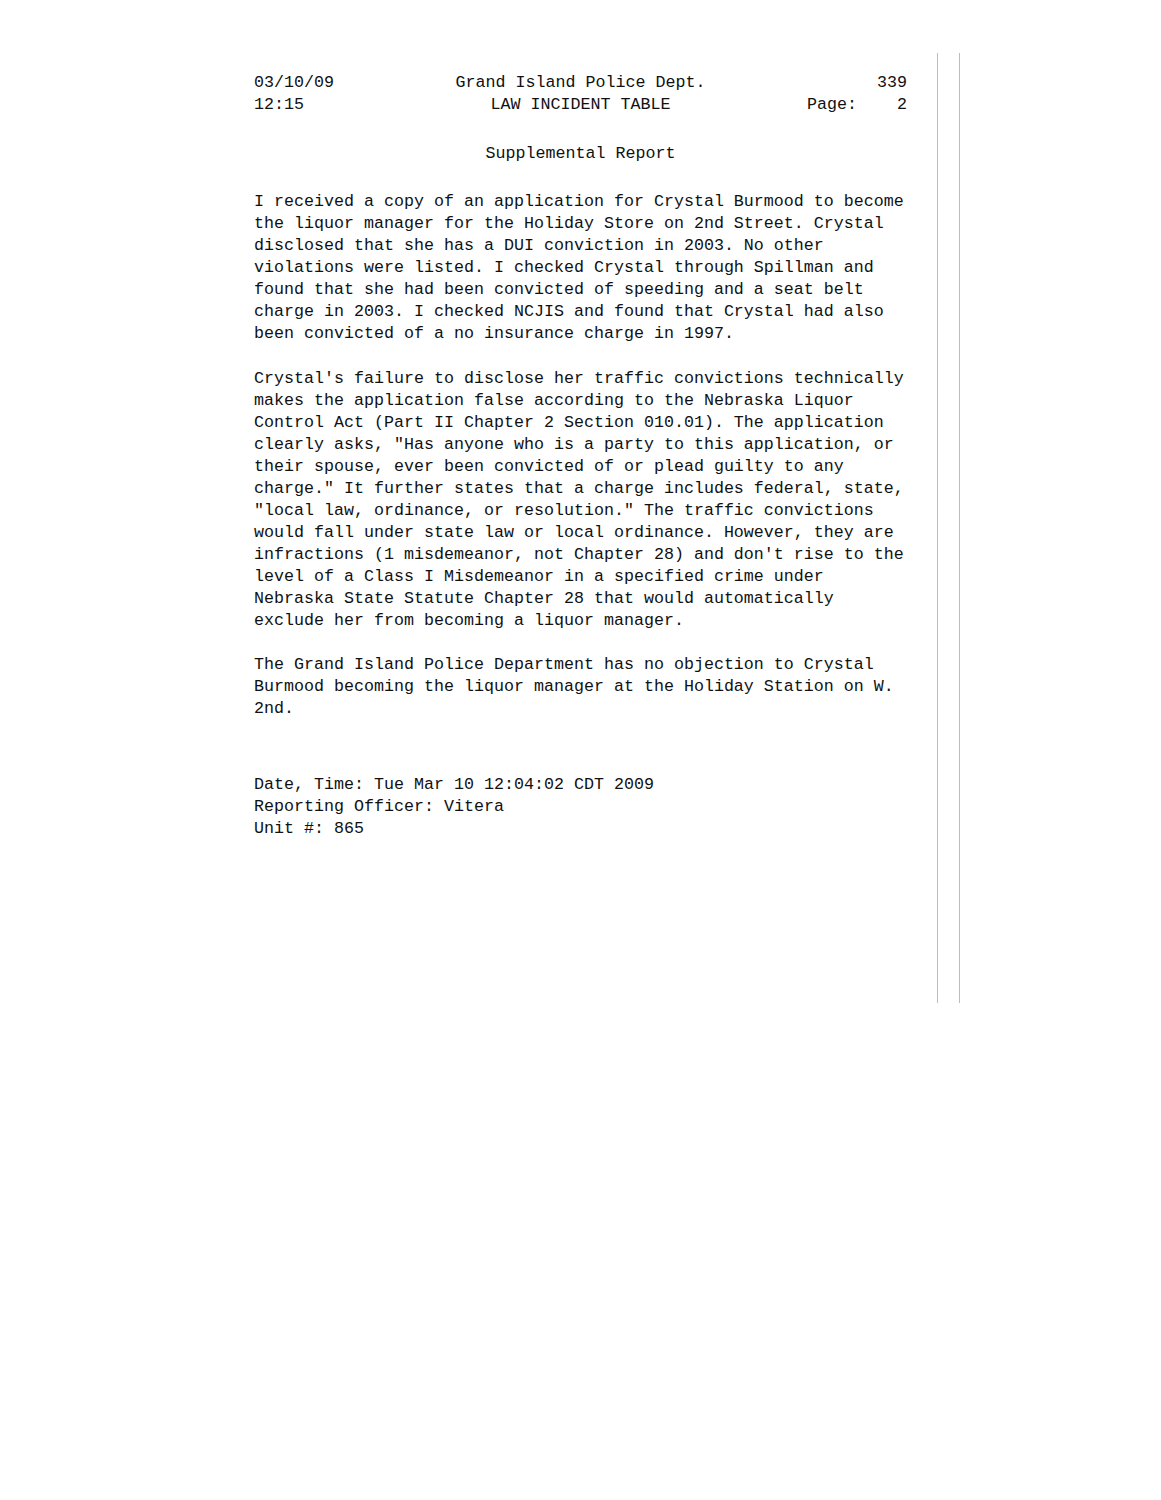03/10/09 12:15
Grand Island Police Dept. LAW INCIDENT TABLE
339 Page: 2
Supplemental Report
I received a copy of an application for Crystal Burmood to become the liquor manager for the Holiday Store on 2nd Street. Crystal disclosed that she has a DUI conviction in 2003. No other violations were listed. I checked Crystal through Spillman and found that she had been convicted of speeding and a seat belt charge in 2003. I checked NCJIS and found that Crystal had also been convicted of a no insurance charge in 1997.
Crystal's failure to disclose her traffic convictions technically makes the application false according to the Nebraska Liquor Control Act (Part II Chapter 2 Section 010.01). The application clearly asks, "Has anyone who is a party to this application, or their spouse, ever been convicted of or plead guilty to any charge." It further states that a charge includes federal, state, "local law, ordinance, or resolution." The traffic convictions would fall under state law or local ordinance. However, they are infractions (1 misdemeanor, not Chapter 28) and don't rise to the level of a Class I Misdemeanor in a specified crime under Nebraska State Statute Chapter 28 that would automatically exclude her from becoming a liquor manager.
The Grand Island Police Department has no objection to Crystal Burmood becoming the liquor manager at the Holiday Station on W. 2nd.
Date, Time: Tue Mar 10 12:04:02 CDT 2009 Reporting Officer: Vitera Unit #: 865